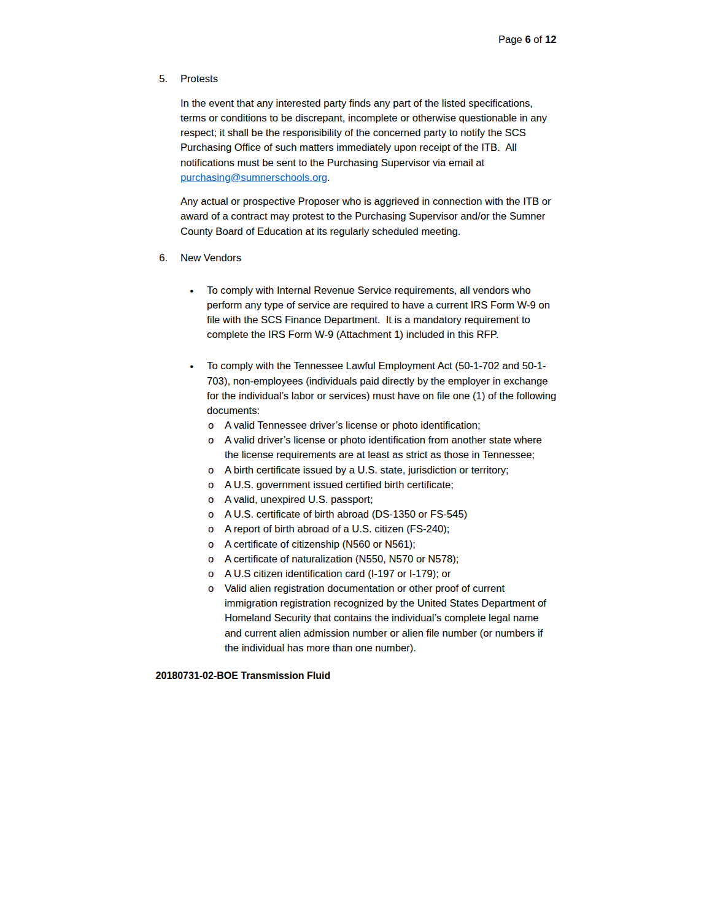Page 6 of 12
5.
Protests
In the event that any interested party finds any part of the listed specifications, terms or conditions to be discrepant, incomplete or otherwise questionable in any respect; it shall be the responsibility of the concerned party to notify the SCS Purchasing Office of such matters immediately upon receipt of the ITB. All notifications must be sent to the Purchasing Supervisor via email at purchasing@sumnerschools.org.
Any actual or prospective Proposer who is aggrieved in connection with the ITB or award of a contract may protest to the Purchasing Supervisor and/or the Sumner County Board of Education at its regularly scheduled meeting.
6.
New Vendors
To comply with Internal Revenue Service requirements, all vendors who perform any type of service are required to have a current IRS Form W-9 on file with the SCS Finance Department. It is a mandatory requirement to complete the IRS Form W-9 (Attachment 1) included in this RFP.
To comply with the Tennessee Lawful Employment Act (50-1-702 and 50-1-703), non-employees (individuals paid directly by the employer in exchange for the individual’s labor or services) must have on file one (1) of the following documents:
o A valid Tennessee driver’s license or photo identification;
o A valid driver’s license or photo identification from another state where the license requirements are at least as strict as those in Tennessee;
o A birth certificate issued by a U.S. state, jurisdiction or territory;
o A U.S. government issued certified birth certificate;
o A valid, unexpired U.S. passport;
o A U.S. certificate of birth abroad (DS-1350 or FS-545)
o A report of birth abroad of a U.S. citizen (FS-240);
o A certificate of citizenship (N560 or N561);
o A certificate of naturalization (N550, N570 or N578);
o A U.S citizen identification card (I-197 or I-179); or
o Valid alien registration documentation or other proof of current immigration registration recognized by the United States Department of Homeland Security that contains the individual’s complete legal name and current alien admission number or alien file number (or numbers if the individual has more than one number).
20180731-02-BOE Transmission Fluid